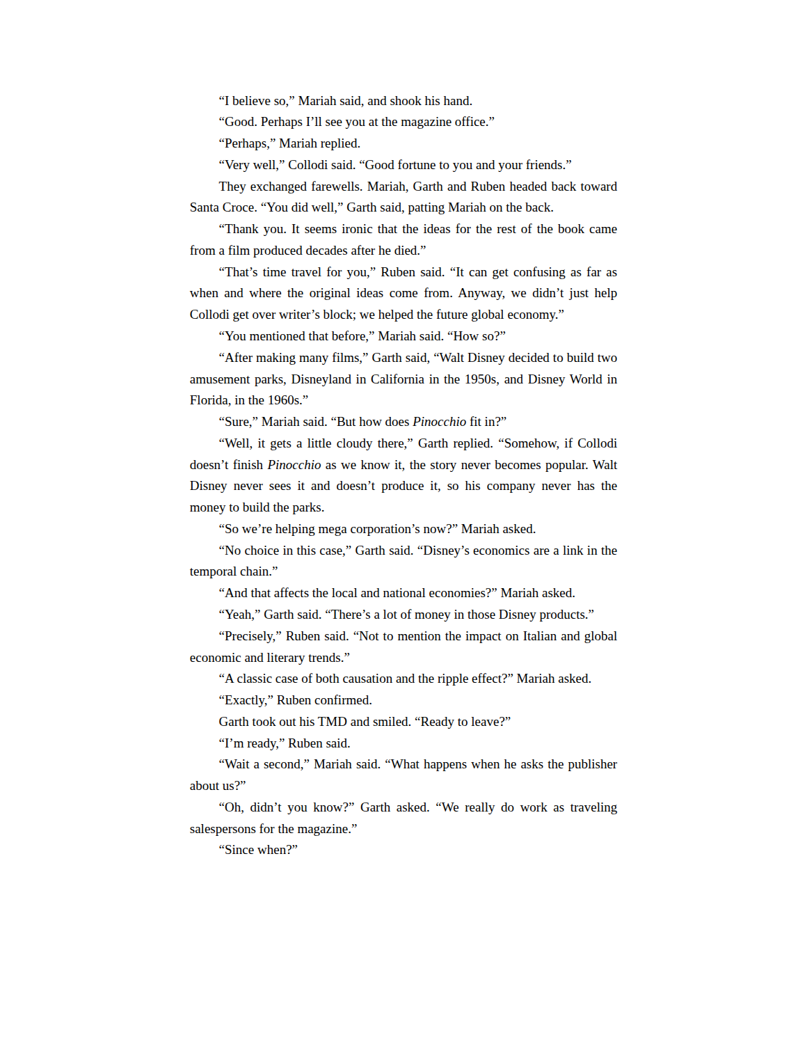“I believe so,” Mariah said, and shook his hand.
“Good. Perhaps I’ll see you at the magazine office.”
“Perhaps,” Mariah replied.
“Very well,” Collodi said. “Good fortune to you and your friends.”
They exchanged farewells. Mariah, Garth and Ruben headed back toward Santa Croce. “You did well,” Garth said, patting Mariah on the back.
“Thank you. It seems ironic that the ideas for the rest of the book came from a film produced decades after he died.”
“That’s time travel for you,” Ruben said. “It can get confusing as far as when and where the original ideas come from. Anyway, we didn’t just help Collodi get over writer’s block; we helped the future global economy.”
“You mentioned that before,” Mariah said. “How so?”
“After making many films,” Garth said, “Walt Disney decided to build two amusement parks, Disneyland in California in the 1950s, and Disney World in Florida, in the 1960s.”
“Sure,” Mariah said. “But how does Pinocchio fit in?”
“Well, it gets a little cloudy there,” Garth replied. “Somehow, if Collodi doesn’t finish Pinocchio as we know it, the story never becomes popular. Walt Disney never sees it and doesn’t produce it, so his company never has the money to build the parks.
“So we’re helping mega corporation’s now?” Mariah asked.
“No choice in this case,” Garth said. “Disney’s economics are a link in the temporal chain.”
“And that affects the local and national economies?” Mariah asked.
“Yeah,” Garth said. “There’s a lot of money in those Disney products.”
“Precisely,” Ruben said. “Not to mention the impact on Italian and global economic and literary trends.”
“A classic case of both causation and the ripple effect?” Mariah asked.
“Exactly,” Ruben confirmed.
Garth took out his TMD and smiled. “Ready to leave?”
“I’m ready,” Ruben said.
“Wait a second,” Mariah said. “What happens when he asks the publisher about us?”
“Oh, didn’t you know?” Garth asked. “We really do work as traveling salespersons for the magazine.”
“Since when?”